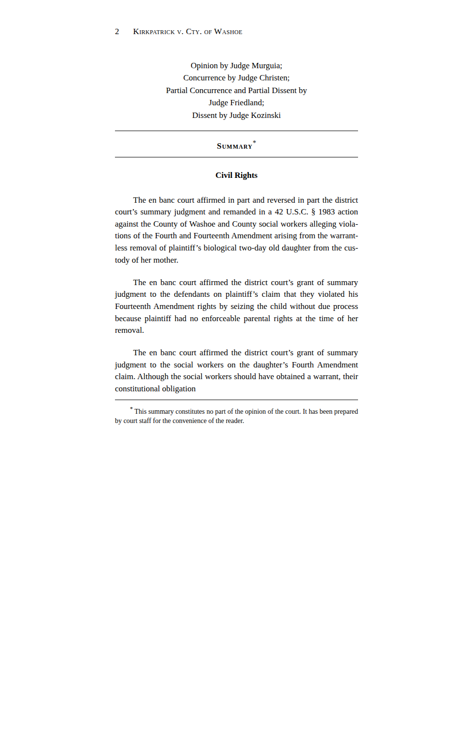2 Kirkpatrick v. Cty. of Washoe
Opinion by Judge Murguia;
Concurrence by Judge Christen;
Partial Concurrence and Partial Dissent by
Judge Friedland;
Dissent by Judge Kozinski
Summary*
Civil Rights
The en banc court affirmed in part and reversed in part the district court’s summary judgment and remanded in a 42 U.S.C. § 1983 action against the County of Washoe and County social workers alleging violations of the Fourth and Fourteenth Amendment arising from the warrantless removal of plaintiff’s biological two-day old daughter from the custody of her mother.
The en banc court affirmed the district court’s grant of summary judgment to the defendants on plaintiff’s claim that they violated his Fourteenth Amendment rights by seizing the child without due process because plaintiff had no enforceable parental rights at the time of her removal.
The en banc court affirmed the district court’s grant of summary judgment to the social workers on the daughter’s Fourth Amendment claim. Although the social workers should have obtained a warrant, their constitutional obligation
* This summary constitutes no part of the opinion of the court. It has been prepared by court staff for the convenience of the reader.